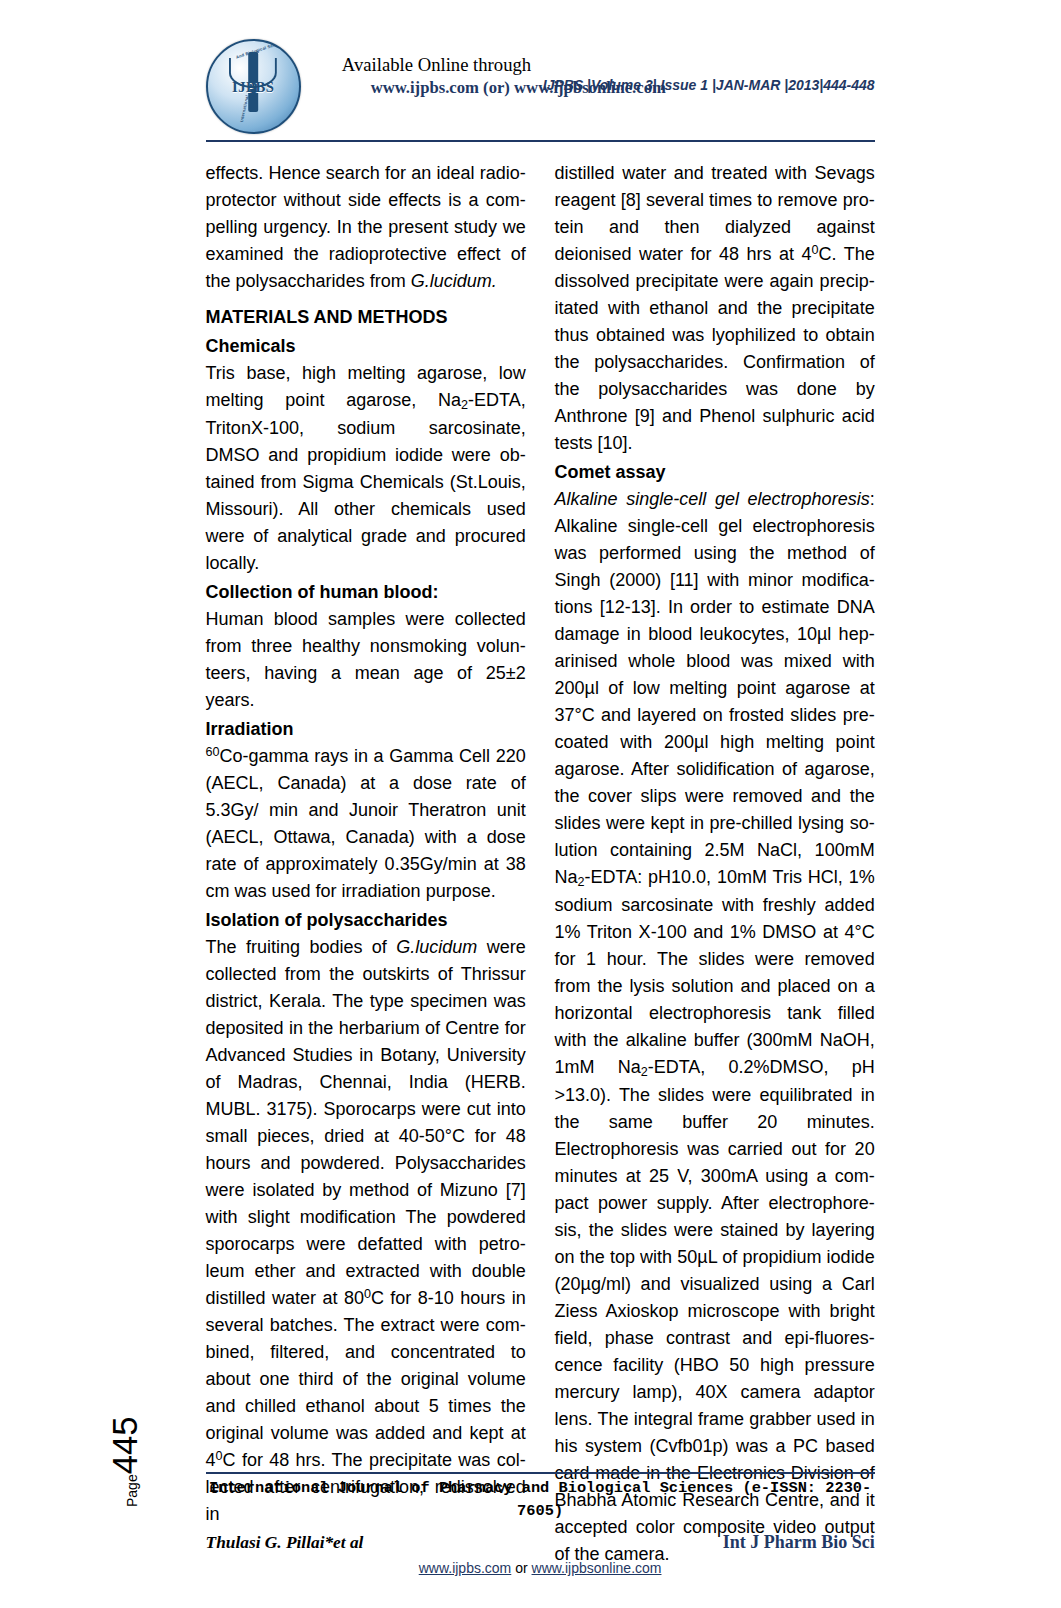International Journal of Pharmacy And Biological Science
IJPBS
Available Online through
www.ijpbs.com (or) www.ijpbsonline.com
IJPBS |Volume 3| Issue 1 |JAN-MAR |2013|444-448
effects. Hence search for an ideal radioprotector without side effects is a compelling urgency. In the present study we examined the radioprotective effect of the polysaccharides from G.lucidum.
MATERIALS AND METHODS
Chemicals
Tris base, high melting agarose, low melting point agarose, Na2-EDTA, TritonX-100, sodium sarcosinate, DMSO and propidium iodide were obtained from Sigma Chemicals (St.Louis, Missouri). All other chemicals used were of analytical grade and procured locally.
Collection of human blood:
Human blood samples were collected from three healthy nonsmoking volunteers, having a mean age of 25±2 years.
Irradiation
60Co-gamma rays in a Gamma Cell 220 (AECL, Canada) at a dose rate of 5.3Gy/ min and Junoir Theratron unit (AECL, Ottawa, Canada) with a dose rate of approximately 0.35Gy/min at 38 cm was used for irradiation purpose.
Isolation of polysaccharides
The fruiting bodies of G.lucidum were collected from the outskirts of Thrissur district, Kerala. The type specimen was deposited in the herbarium of Centre for Advanced Studies in Botany, University of Madras, Chennai, India (HERB. MUBL. 3175). Sporocarps were cut into small pieces, dried at 40-50°C for 48 hours and powdered. Polysaccharides were isolated by method of Mizuno [7] with slight modification The powdered sporocarps were defatted with petroleum ether and extracted with double distilled water at 800C for 8-10 hours in several batches. The extract were combined, filtered, and concentrated to about one third of the original volume and chilled ethanol about 5 times the original volume was added and kept at 40C for 48 hrs. The precipitate was collected after centrifugation, redissolved in
distilled water and treated with Sevags reagent [8] several times to remove protein and then dialyzed against deionised water for 48 hrs at 40C. The dissolved precipitate were again precipitated with ethanol and the precipitate thus obtained was lyophilized to obtain the polysaccharides. Confirmation of the polysaccharides was done by Anthrone [9] and Phenol sulphuric acid tests [10].
Comet assay
Alkaline single-cell gel electrophoresis: Alkaline single-cell gel electrophoresis was performed using the method of Singh (2000) [11] with minor modifications [12-13]. In order to estimate DNA damage in blood leukocytes, 10µl heparinised whole blood was mixed with 200µl of low melting point agarose at 37°C and layered on frosted slides pre-coated with 200µl high melting point agarose. After solidification of agarose, the cover slips were removed and the slides were kept in pre-chilled lysing solution containing 2.5M NaCl, 100mM Na2-EDTA: pH10.0, 10mM Tris HCl, 1% sodium sarcosinate with freshly added 1% Triton X-100 and 1% DMSO at 4°C for 1 hour. The slides were removed from the lysis solution and placed on a horizontal electrophoresis tank filled with the alkaline buffer (300mM NaOH, 1mM Na2-EDTA, 0.2%DMSO, pH >13.0). The slides were equilibrated in the same buffer 20 minutes. Electrophoresis was carried out for 20 minutes at 25 V, 300mA using a compact power supply. After electrophoresis, the slides were stained by layering on the top with 50µL of propidium iodide (20µg/ml) and visualized using a Carl Ziess Axioskop microscope with bright field, phase contrast and epi-fluorescence facility (HBO 50 high pressure mercury lamp), 40X camera adaptor lens. The integral frame grabber used in his system (Cvfb01p) was a PC based card made in the Electronics Division of Bhabha Atomic Research Centre, and it accepted color composite video output of the camera.
Page 445
International Journal of Pharmacy and Biological Sciences (e-ISSN: 2230-7605)
Thulasi G. Pillai*et al Int J Pharm Bio Sci
www.ijpbs.com or www.ijpbsonline.com